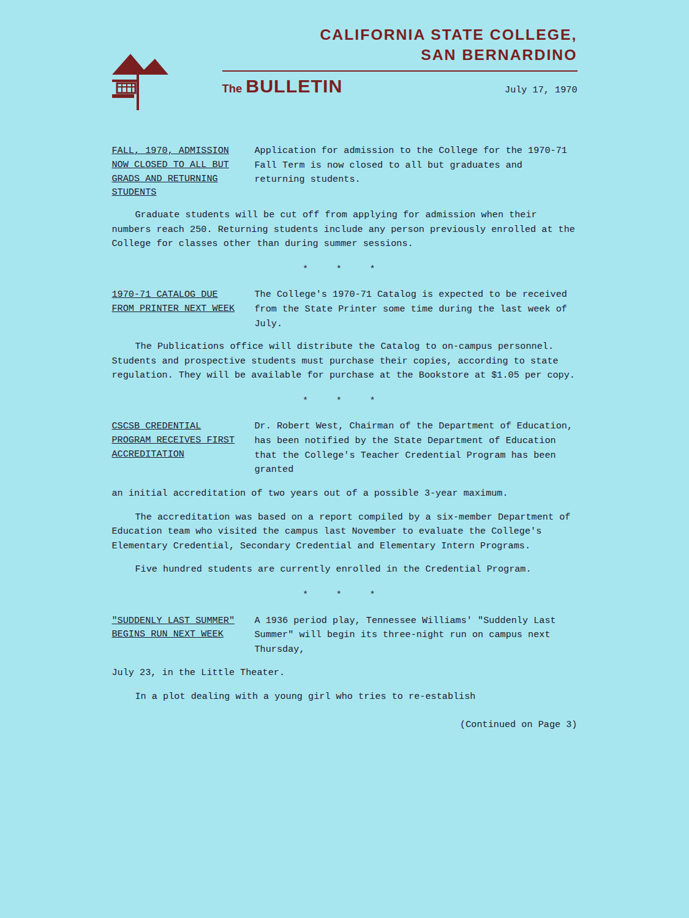CALIFORNIA STATE COLLEGE,
SAN BERNARDINO
The BULLETIN
July 17, 1970
Fall, 1970, Admission Now Closed to All But Grads and Returning Students
Application for admission to the College for the 1970-71 Fall Term is now closed to all but graduates and returning students.
Graduate students will be cut off from applying for admission when their numbers reach 250. Returning students include any person previously enrolled at the College for classes other than during summer sessions.
* * *
1970-71 Catalog Due From Printer Next Week
The College's 1970-71 Catalog is expected to be received from the State Printer some time during the last week of July.
The Publications office will distribute the Catalog to on-campus personnel. Students and prospective students must purchase their copies, according to state regulation. They will be available for purchase at the Bookstore at $1.05 per copy.
* * *
CSCSB Credential Program Receives First Accreditation
Dr. Robert West, Chairman of the Department of Education, has been notified by the State Department of Education that the College's Teacher Credential Program has been granted
an initial accreditation of two years out of a possible 3-year maximum.
The accreditation was based on a report compiled by a six-member Department of Education team who visited the campus last November to evaluate the College's Elementary Credential, Secondary Credential and Elementary Intern Programs.
Five hundred students are currently enrolled in the Credential Program.
* * *
"Suddenly Last Summer" Begins Run Next Week
A 1936 period play, Tennessee Williams' "Suddenly Last Summer" will begin its three-night run on campus next Thursday,
July 23, in the Little Theater.
In a plot dealing with a young girl who tries to re-establish
(Continued on Page 3)